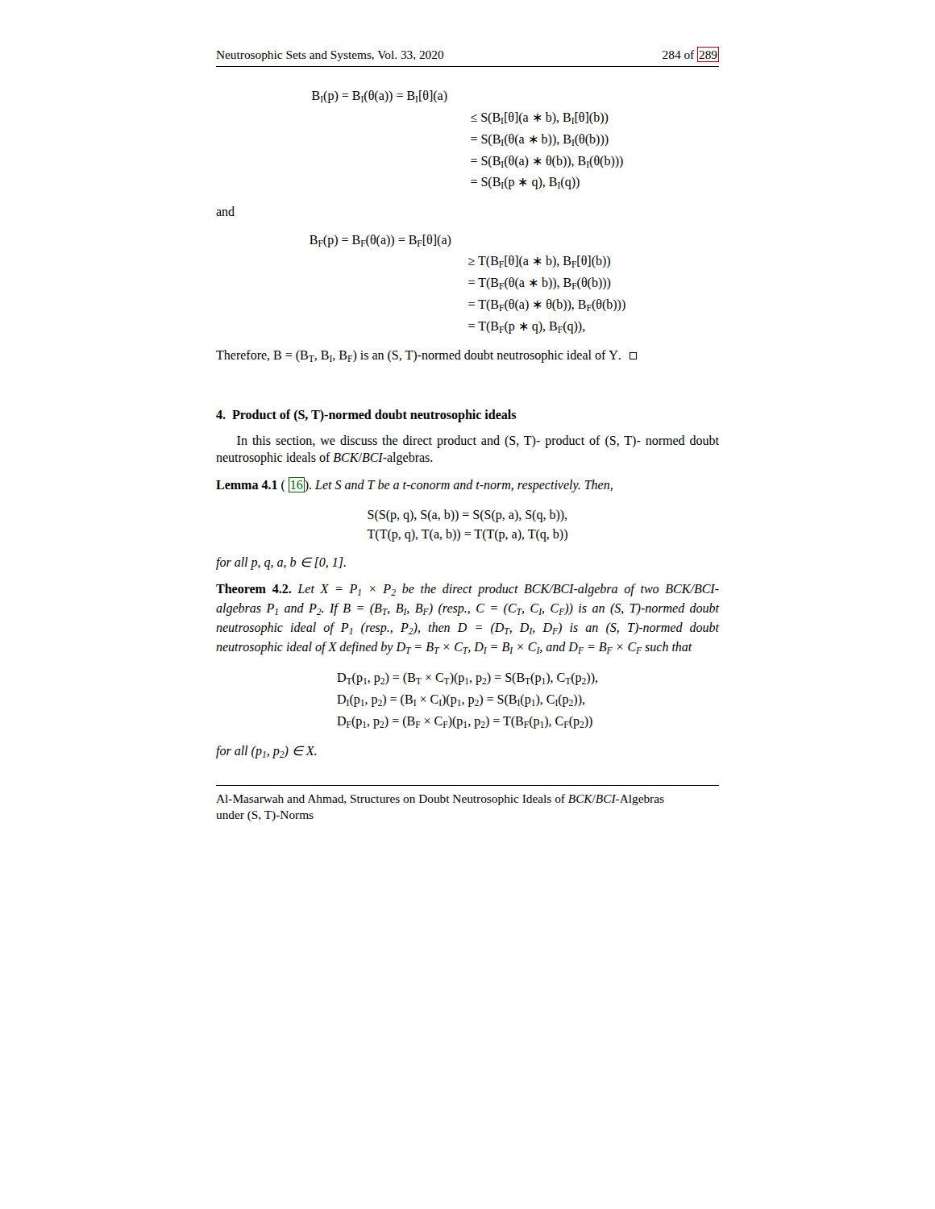Neutrosophic Sets and Systems, Vol. 33, 2020
284 of 289
BI(p) = BI(θ(a)) = BI[θ](a) ≤ S(BI[θ](a ∗ b), BI[θ](b)) = S(BI(θ(a ∗ b)), BI(θ(b))) = S(BI(θ(a) ∗ θ(b)), BI(θ(b))) = S(BI(p ∗ q), BI(q))
and
BF(p) = BF(θ(a)) = BF[θ](a) ≥ T(BF[θ](a ∗ b), BF[θ](b)) = T(BF(θ(a ∗ b)), BF(θ(b))) = T(BF(θ(a) ∗ θ(b)), BF(θ(b))) = T(BF(p ∗ q), BF(q)),
Therefore, B = (BT, BI, BF) is an (S, T)-normed doubt neutrosophic ideal of Y.
4. Product of (S, T)-normed doubt neutrosophic ideals
In this section, we discuss the direct product and (S, T)- product of (S, T)- normed doubt neutrosophic ideals of BCK/BCI-algebras.
Lemma 4.1 ( 16). Let S and T be a t-conorm and t-norm, respectively. Then,
S(S(p, q), S(a, b)) = S(S(p, a), S(q, b)), T(T(p, q), T(a, b)) = T(T(p, a), T(q, b))
for all p, q, a, b ∈ [0, 1].
Theorem 4.2. Let X = P1 × P2 be the direct product BCK/BCI-algebra of two BCK/BCI-algebras P1 and P2. If B = (BT, BI, BF) (resp., C = (CT, CI, CF)) is an (S, T)-normed doubt neutrosophic ideal of P1 (resp., P2), then D = (DT, DI, DF) is an (S, T)-normed doubt neutrosophic ideal of X defined by DT = BT × CT, DI = BI × CI, and DF = BF × CF such that
DT(p1, p2) = (BT × CT)(p1, p2) = S(BT(p1), CT(p2)), DI(p1, p2) = (BI × CI)(p1, p2) = S(BI(p1), CI(p2)), DF(p1, p2) = (BF × CF)(p1, p2) = T(BF(p1), CF(p2))
for all (p1, p2) ∈ X.
Al-Masarwah and Ahmad, Structures on Doubt Neutrosophic Ideals of BCK/BCI-Algebras
under (S, T)-Norms